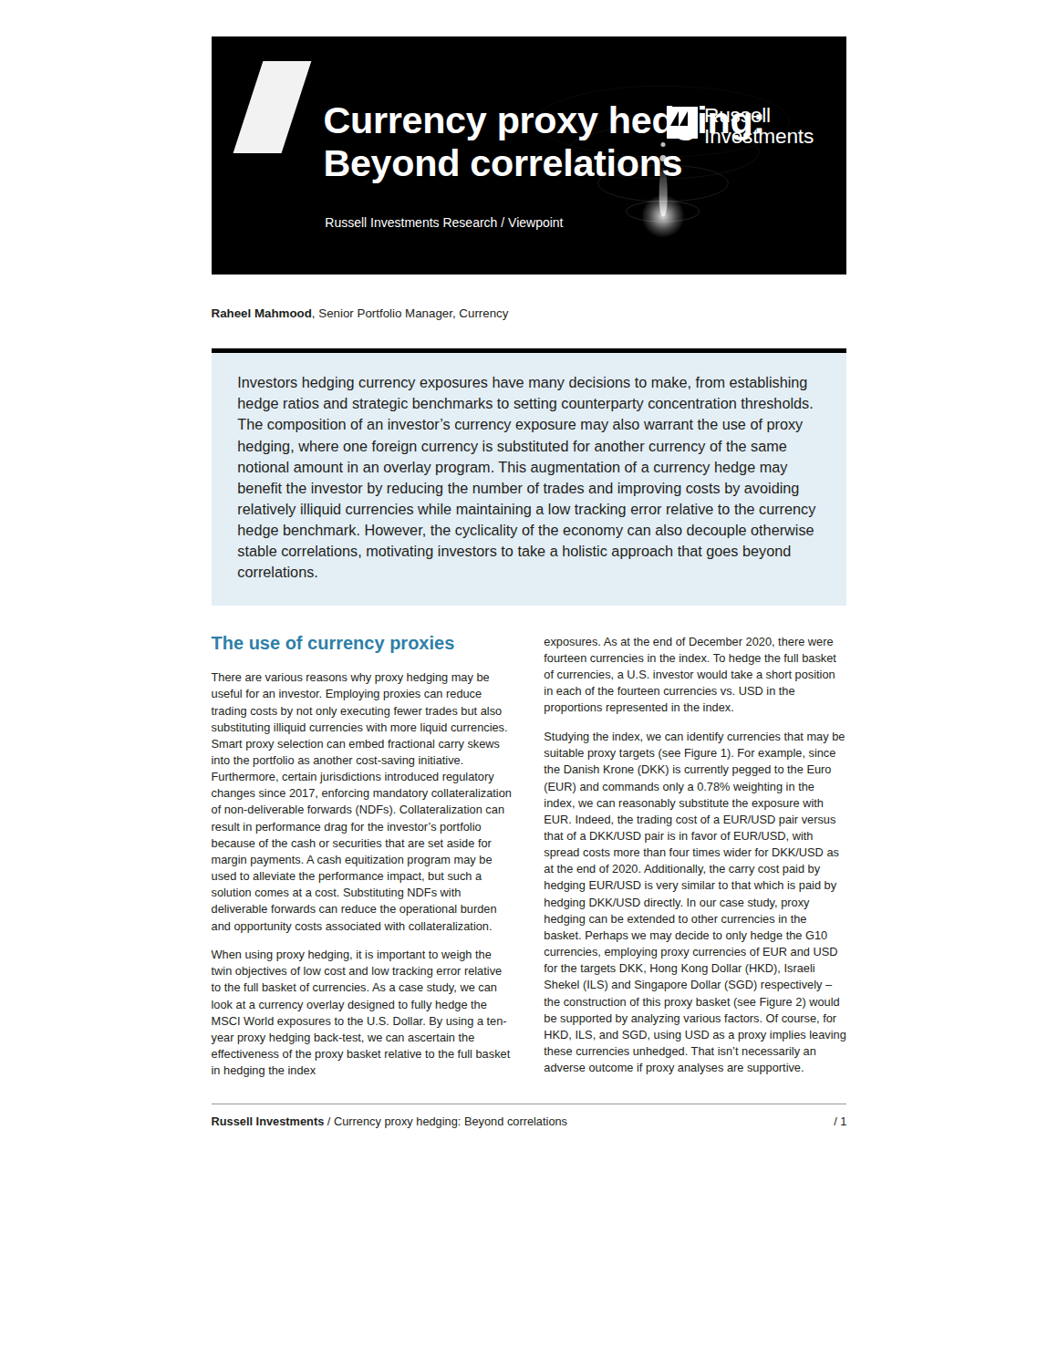Currency proxy hedging:
Beyond correlations
Russell Investments Research / Viewpoint
Russell Investments
Raheel Mahmood, Senior Portfolio Manager, Currency
Investors hedging currency exposures have many decisions to make, from establishing hedge ratios and strategic benchmarks to setting counterparty concentration thresholds. The composition of an investor’s currency exposure may also warrant the use of proxy hedging, where one foreign currency is substituted for another currency of the same notional amount in an overlay program. This augmentation of a currency hedge may benefit the investor by reducing the number of trades and improving costs by avoiding relatively illiquid currencies while maintaining a low tracking error relative to the currency hedge benchmark. However, the cyclicality of the economy can also decouple otherwise stable correlations, motivating investors to take a holistic approach that goes beyond correlations.
The use of currency proxies
There are various reasons why proxy hedging may be useful for an investor. Employing proxies can reduce trading costs by not only executing fewer trades but also substituting illiquid currencies with more liquid currencies. Smart proxy selection can embed fractional carry skews into the portfolio as another cost-saving initiative. Furthermore, certain jurisdictions introduced regulatory changes since 2017, enforcing mandatory collateralization of non-deliverable forwards (NDFs). Collateralization can result in performance drag for the investor’s portfolio because of the cash or securities that are set aside for margin payments. A cash equitization program may be used to alleviate the performance impact, but such a solution comes at a cost. Substituting NDFs with deliverable forwards can reduce the operational burden and opportunity costs associated with collateralization.
When using proxy hedging, it is important to weigh the twin objectives of low cost and low tracking error relative to the full basket of currencies. As a case study, we can look at a currency overlay designed to fully hedge the MSCI World exposures to the U.S. Dollar. By using a ten-year proxy hedging back-test, we can ascertain the effectiveness of the proxy basket relative to the full basket in hedging the index
exposures. As at the end of December 2020, there were fourteen currencies in the index. To hedge the full basket of currencies, a U.S. investor would take a short position in each of the fourteen currencies vs. USD in the proportions represented in the index.
Studying the index, we can identify currencies that may be suitable proxy targets (see Figure 1). For example, since the Danish Krone (DKK) is currently pegged to the Euro (EUR) and commands only a 0.78% weighting in the index, we can reasonably substitute the exposure with EUR. Indeed, the trading cost of a EUR/USD pair versus that of a DKK/USD pair is in favor of EUR/USD, with spread costs more than four times wider for DKK/USD as at the end of 2020. Additionally, the carry cost paid by hedging EUR/USD is very similar to that which is paid by hedging DKK/USD directly. In our case study, proxy hedging can be extended to other currencies in the basket. Perhaps we may decide to only hedge the G10 currencies, employing proxy currencies of EUR and USD for the targets DKK, Hong Kong Dollar (HKD), Israeli Shekel (ILS) and Singapore Dollar (SGD) respectively – the construction of this proxy basket (see Figure 2) would be supported by analyzing various factors. Of course, for HKD, ILS, and SGD, using USD as a proxy implies leaving these currencies unhedged. That isn’t necessarily an adverse outcome if proxy analyses are supportive.
Russell Investments / Currency proxy hedging: Beyond correlations
/ 1